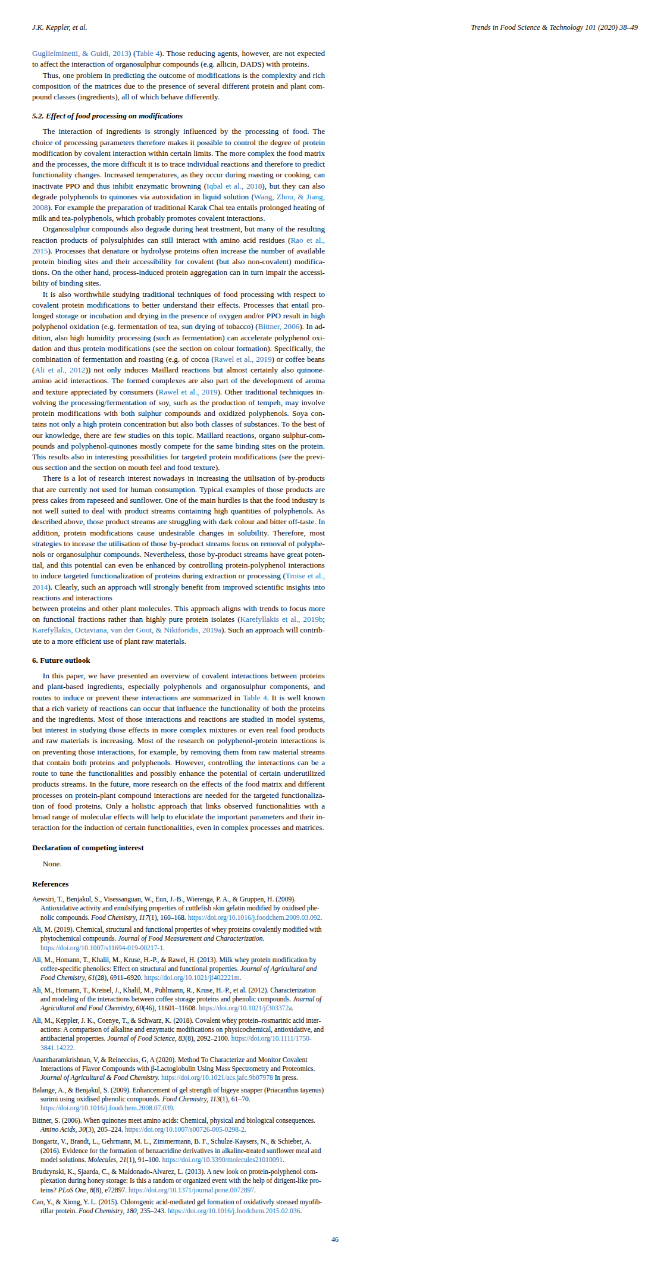J.K. Keppler, et al.
Trends in Food Science & Technology 101 (2020) 38–49
Guglielminetti, & Guidi, 2013) (Table 4). Those reducing agents, however, are not expected to affect the interaction of organosulphur compounds (e.g. allicin, DADS) with proteins.
Thus, one problem in predicting the outcome of modifications is the complexity and rich composition of the matrices due to the presence of several different protein and plant compound classes (ingredients), all of which behave differently.
5.2. Effect of food processing on modifications
The interaction of ingredients is strongly influenced by the processing of food. The choice of processing parameters therefore makes it possible to control the degree of protein modification by covalent interaction within certain limits. The more complex the food matrix and the processes, the more difficult it is to trace individual reactions and therefore to predict functionality changes. Increased temperatures, as they occur during roasting or cooking, can inactivate PPO and thus inhibit enzymatic browning (Iqbal et al., 2018), but they can also degrade polyphenols to quinones via autoxidation in liquid solution (Wang, Zhou, & Jiang, 2008). For example the preparation of traditional Karak Chai tea entails prolonged heating of milk and tea-polyphenols, which probably promotes covalent interactions.
Organosulphur compounds also degrade during heat treatment, but many of the resulting reaction products of polysulphides can still interact with amino acid residues (Rao et al., 2015). Processes that denature or hydrolyse proteins often increase the number of available protein binding sites and their accessibility for covalent (but also non-covalent) modifications. On the other hand, process-induced protein aggregation can in turn impair the accessibility of binding sites.
It is also worthwhile studying traditional techniques of food processing with respect to covalent protein modifications to better understand their effects. Processes that entail prolonged storage or incubation and drying in the presence of oxygen and/or PPO result in high polyphenol oxidation (e.g. fermentation of tea, sun drying of tobacco) (Bittner, 2006). In addition, also high humidity processing (such as fermentation) can accelerate polyphenol oxidation and thus protein modifications (see the section on colour formation). Specifically, the combination of fermentation and roasting (e.g. of cocoa (Rawel et al., 2019) or coffee beans (Ali et al., 2012)) not only induces Maillard reactions but almost certainly also quinone-amino acid interactions. The formed complexes are also part of the development of aroma and texture appreciated by consumers (Rawel et al., 2019). Other traditional techniques involving the processing/fermentation of soy, such as the production of tempeh, may involve protein modifications with both sulphur compounds and oxidized polyphenols. Soya contains not only a high protein concentration but also both classes of substances. To the best of our knowledge, there are few studies on this topic. Maillard reactions, organo sulphur-compounds and polyphenol-quinones mostly compete for the same binding sites on the protein. This results also in interesting possibilities for targeted protein modifications (see the previous section and the section on mouth feel and food texture).
There is a lot of research interest nowadays in increasing the utilisation of by-products that are currently not used for human consumption. Typical examples of those products are press cakes from rapeseed and sunflower. One of the main hurdles is that the food industry is not well suited to deal with product streams containing high quantities of polyphenols. As described above, those product streams are struggling with dark colour and bitter off-taste. In addition, protein modifications cause undesirable changes in solubility. Therefore, most strategies to incease the utilisation of those by-product streams focus on removal of polyphenols or organosulphur compounds. Nevertheless, those by-product streams have great potential, and this potential can even be enhanced by controlling protein-polyphenol interactions to induce targeted functionalization of proteins during extraction or processing (Troise et al., 2014). Clearly, such an approach will strongly benefit from improved scientific insights into reactions and interactions
between proteins and other plant molecules. This approach aligns with trends to focus more on functional fractions rather than highly pure protein isolates (Karefyllakis et al., 2019b; Karefyllakis, Octaviana, van der Goot, & Nikiforidis, 2019a). Such an approach will contribute to a more efficient use of plant raw materials.
6. Future outlook
In this paper, we have presented an overview of covalent interactions between proteins and plant-based ingredients, especially polyphenols and organosulphur components, and routes to induce or prevent these interactions are summarized in Table 4. It is well known that a rich variety of reactions can occur that influence the functionality of both the proteins and the ingredients. Most of those interactions and reactions are studied in model systems, but interest in studying those effects in more complex mixtures or even real food products and raw materials is increasing. Most of the research on polyphenol-protein interactions is on preventing those interactions, for example, by removing them from raw material streams that contain both proteins and polyphenols. However, controlling the interactions can be a route to tune the functionalities and possibly enhance the potential of certain underutilized products streams. In the future, more research on the effects of the food matrix and different processes on protein-plant compound interactions are needed for the targeted functionalization of food proteins. Only a holistic approach that links observed functionalities with a broad range of molecular effects will help to elucidate the important parameters and their interaction for the induction of certain functionalities, even in complex processes and matrices.
Declaration of competing interest
None.
References
Aewsiri, T., Benjakul, S., Visessanguan, W., Eun, J.-B., Wierenga, P. A., & Gruppen, H. (2009). Antioxidative activity and emulsifying properties of cuttlefish skin gelatin modified by oxidised phenolic compounds. Food Chemistry, 117(1), 160–168. https://doi.org/10.1016/j.foodchem.2009.03.092.
Ali, M. (2019). Chemical, structural and functional properties of whey proteins covalently modified with phytochemical compounds. Journal of Food Measurement and Characterization. https://doi.org/10.1007/s11694-019-00217-1.
Ali, M., Homann, T., Khalil, M., Kruse, H.-P., & Rawel, H. (2013). Milk whey protein modification by coffee-specific phenolics: Effect on structural and functional properties. Journal of Agricultural and Food Chemistry, 61(28), 6911–6920. https://doi.org/10.1021/jf402221m.
Ali, M., Homann, T., Kreisel, J., Khalil, M., Puhlmann, R., Kruse, H.-P., et al. (2012). Characterization and modeling of the interactions between coffee storage proteins and phenolic compounds. Journal of Agricultural and Food Chemistry, 60(46), 11601–11608. https://doi.org/10.1021/jf303372a.
Ali, M., Keppler, J. K., Coenye, T., & Schwarz, K. (2018). Covalent whey protein–rosmarinic acid interactions: A comparison of alkaline and enzymatic modifications on physicochemical, antioxidative, and antibacterial properties. Journal of Food Science, 83(8), 2092–2100. https://doi.org/10.1111/1750-3841.14222.
Anantharamkrishnan, V, & Reineccius, G, A (2020). Method To Characterize and Monitor Covalent Interactions of Flavor Compounds with β-Lactoglobulin Using Mass Spectrometry and Proteomics. Journal of Agricultural & Food Chemistry. https://doi.org/10.1021/acs.jafc.9b07978 In press.
Balange, A., & Benjakul, S. (2009). Enhancement of gel strength of bigeye snapper (Priacanthus tayenus) surimi using oxidised phenolic compounds. Food Chemistry, 113(1), 61–70. https://doi.org/10.1016/j.foodchem.2008.07.039.
Bittner, S. (2006). When quinones meet amino acids: Chemical, physical and biological consequences. Amino Acids, 30(3), 205–224. https://doi.org/10.1007/s00726-005-0298-2.
Bongartz, V., Brandt, L., Gehrmann, M. L., Zimmermann, B. F., Schulze-Kaysers, N., & Schieber, A. (2016). Evidence for the formation of benzacridine derivatives in alkaline-treated sunflower meal and model solutions. Molecules, 21(1), 91–100. https://doi.org/10.3390/molecules21010091.
Brudzynski, K., Sjaarda, C., & Maldonado-Alvarez, L. (2013). A new look on protein-polyphenol complexation during honey storage: Is this a random or organized event with the help of dirigent-like proteins? PLoS One, 8(8), e72897. https://doi.org/10.1371/journal.pone.0072897.
Cao, Y., & Xiong, Y. L. (2015). Chlorogenic acid-mediated gel formation of oxidatively stressed myofibrillar protein. Food Chemistry, 180, 235–243. https://doi.org/10.1016/j.foodchem.2015.02.036.
46